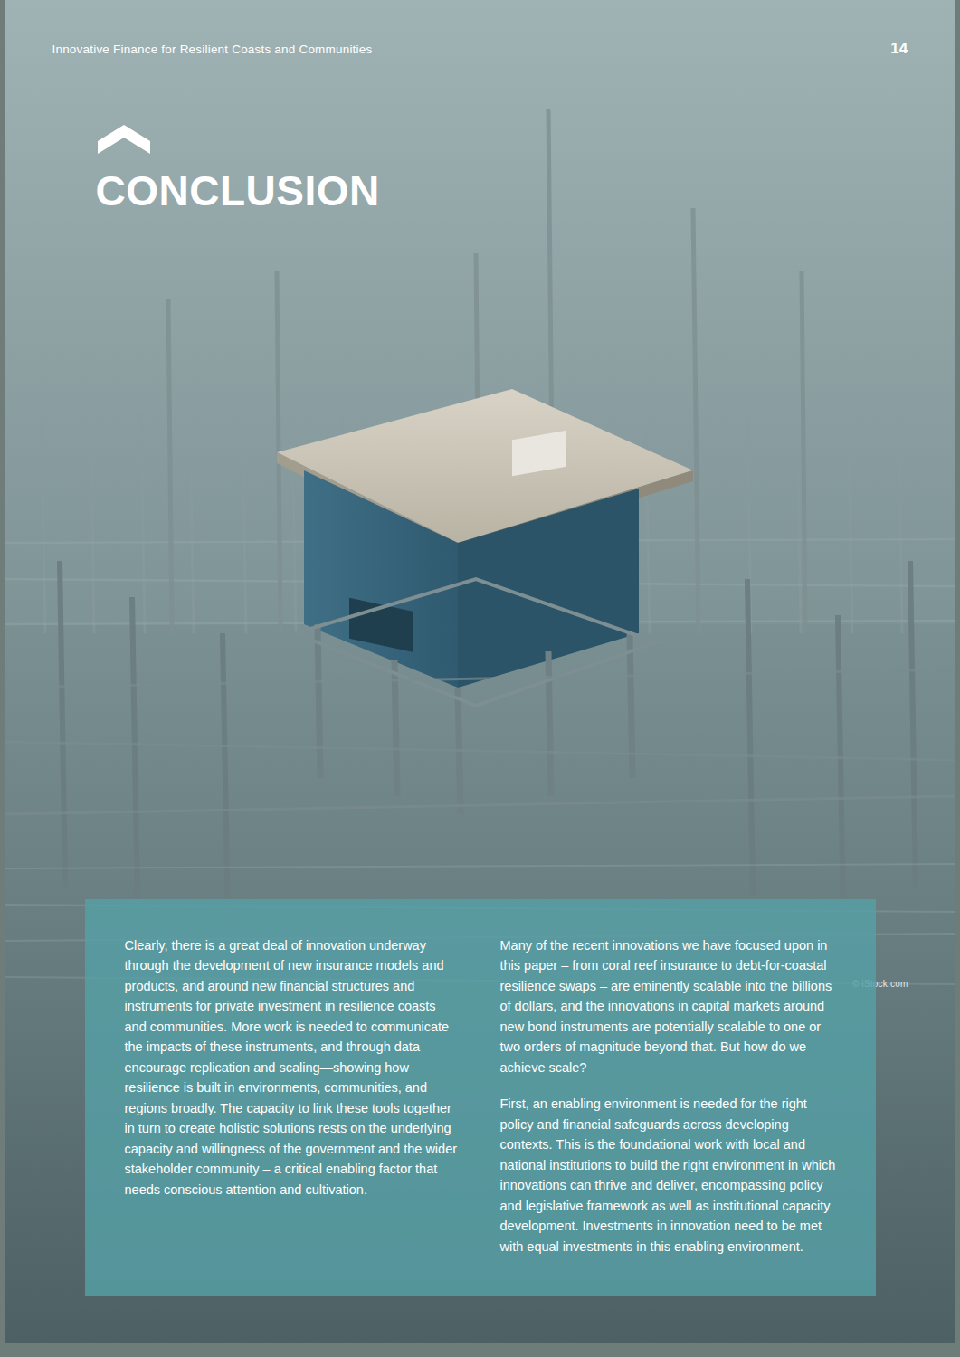Innovative Finance for Resilient Coasts and Communities 14
CONCLUSION
© iStock.com
Clearly, there is a great deal of innovation underway through the development of new insurance models and products, and around new financial structures and instruments for private investment in resilience coasts and communities. More work is needed to communicate the impacts of these instruments, and through data encourage replication and scaling—showing how resilience is built in environments, communities, and regions broadly. The capacity to link these tools together in turn to create holistic solutions rests on the underlying capacity and willingness of the government and the wider stakeholder community – a critical enabling factor that needs conscious attention and cultivation.
Many of the recent innovations we have focused upon in this paper – from coral reef insurance to debt-for-coastal resilience swaps – are eminently scalable into the billions of dollars, and the innovations in capital markets around new bond instruments are potentially scalable to one or two orders of magnitude beyond that. But how do we achieve scale?
First, an enabling environment is needed for the right policy and financial safeguards across developing contexts. This is the foundational work with local and national institutions to build the right environment in which innovations can thrive and deliver, encompassing policy and legislative framework as well as institutional capacity development. Investments in innovation need to be met with equal investments in this enabling environment.